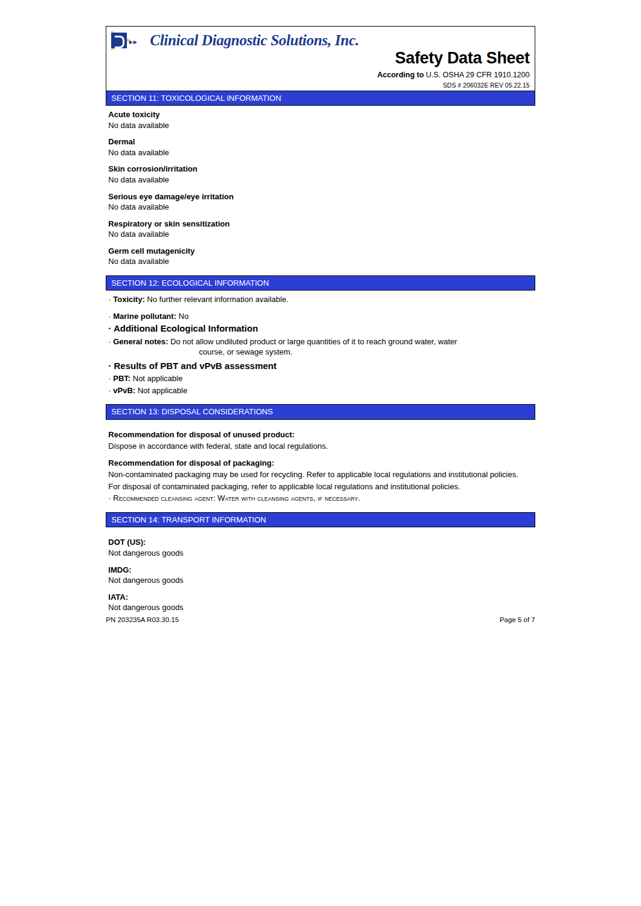▸▸
Clinical Diagnostic Solutions, Inc.
Safety Data Sheet
According to U.S. OSHA 29 CFR 1910.1200
SDS # 206032E REV 05.22.15
SECTION 11: TOXICOLOGICAL INFORMATION
Acute toxicity
No data available
Dermal
No data available
Skin corrosion/irritation
No data available
Serious eye damage/eye irritation
No data available
Respiratory or skin sensitization
No data available
Germ cell mutagenicity
No data available
SECTION 12: ECOLOGICAL INFORMATION
· Toxicity: No further relevant information available.
· Marine pollutant: No
· Additional Ecological Information
· General notes: Do not allow undiluted product or large quantities of it to reach ground water, water course, or sewage system.
· Results of PBT and vPvB assessment
· PBT: Not applicable
· vPvB: Not applicable
SECTION 13: DISPOSAL CONSIDERATIONS
Recommendation for disposal of unused product:
Dispose in accordance with federal, state and local regulations.
Recommendation for disposal of packaging:
Non-contaminated packaging may be used for recycling. Refer to applicable local regulations and institutional policies.
For disposal of contaminated packaging, refer to applicable local regulations and institutional policies.
· Recommended cleansing agent: Water with cleansing agents, if necessary.
SECTION 14: TRANSPORT INFORMATION
DOT (US):
Not dangerous goods
IMDG:
Not dangerous goods
IATA:
Not dangerous goods
PN 203235A R03.30.15
Page 5 of 7